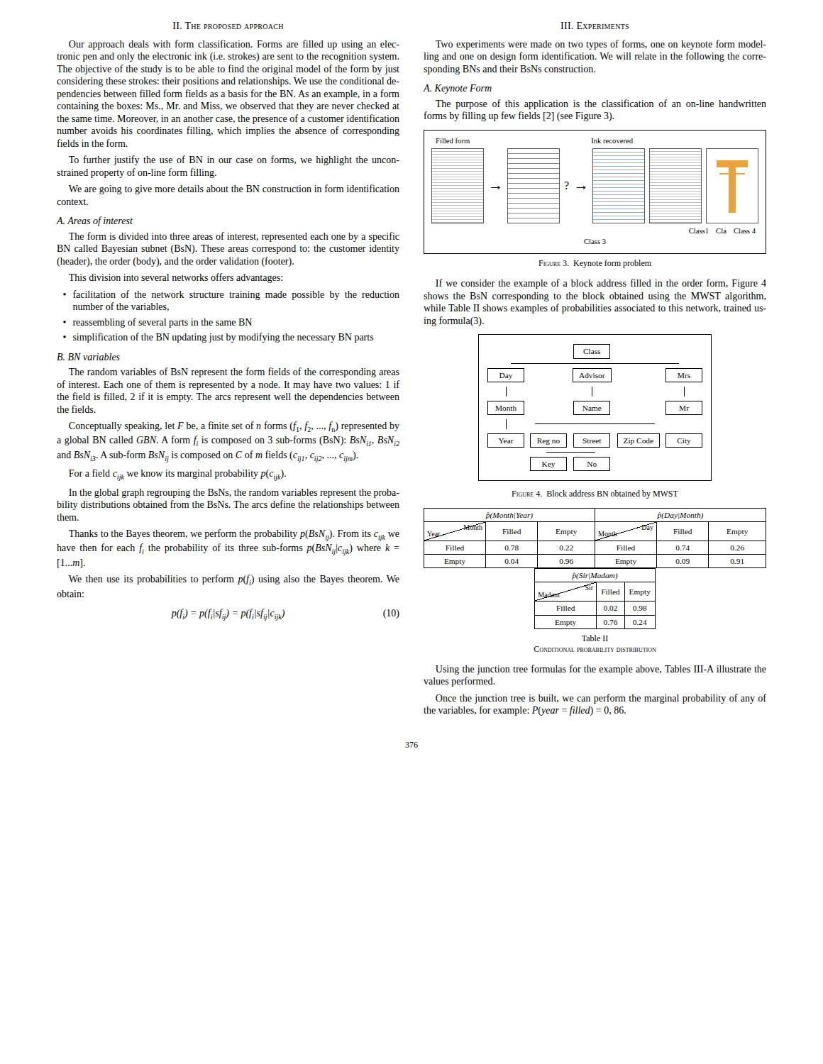II. The proposed approach
Our approach deals with form classification. Forms are filled up using an electronic pen and only the electronic ink (i.e. strokes) are sent to the recognition system. The objective of the study is to be able to find the original model of the form by just considering these strokes: their positions and relationships. We use the conditional dependencies between filled form fields as a basis for the BN. As an example, in a form containing the boxes: Ms., Mr. and Miss, we observed that they are never checked at the same time. Moreover, in an another case, the presence of a customer identification number avoids his coordinates filling, which implies the absence of corresponding fields in the form.
To further justify the use of BN in our case on forms, we highlight the unconstrained property of on-line form filling.
We are going to give more details about the BN construction in form identification context.
A. Areas of interest
The form is divided into three areas of interest, represented each one by a specific BN called Bayesian subnet (BsN). These areas correspond to: the customer identity (header), the order (body), and the order validation (footer).
This division into several networks offers advantages:
facilitation of the network structure training made possible by the reduction number of the variables,
reassembling of several parts in the same BN
simplification of the BN updating just by modifying the necessary BN parts
B. BN variables
The random variables of BsN represent the form fields of the corresponding areas of interest. Each one of them is represented by a node. It may have two values: 1 if the field is filled, 2 if it is empty. The arcs represent well the dependencies between the fields.
Conceptually speaking, let F be, a finite set of n forms (f1, f2, ..., fn) represented by a global BN called GBN. A form fi is composed on 3 sub-forms (BsN): BsNi1, BsNi2 and BsNi3. A sub-form BsNij is composed on C of m fields (cij1, cij2, ..., cijm).
For a field cijk we know its marginal probability p(cijk).
In the global graph regrouping the BsNs, the random variables represent the probability distributions obtained from the BsNs. The arcs define the relationships between them.
Thanks to the Bayes theorem, we perform the probability p(BsNij). From its cijk we have then for each fi the probability of its three sub-forms p(BsNij|cijk) where k = [1...m].
We then use its probabilities to perform p(fi) using also the Bayes theorem. We obtain:
p(fi) = p(fi|sfij) = p(fi|sfij|cijk) (10)
III. Experiments
Two experiments were made on two types of forms, one on keynote form modelling and one on design form identification. We will relate in the following the corresponding BNs and their BsNs construction.
A. Keynote Form
The purpose of this application is the classification of an on-line handwritten forms by filling up few fields [2] (see Figure 3).
Filled form Ink recovered
→
? →
Class1 Cla Class 4
Class 3
Figure 3. Keynote form problem
If we consider the example of a block address filled in the order form, Figure 4 shows the BsN corresponding to the block obtained using the MWST algorithm, while Table II shows examples of probabilities associated to this network, trained using formula(3).
| | | Class | | |
| Day | | Advisor | | Mrs |
| Month | | Name | | Mr |
| Year | Reg no | Street | Zip Code | City |
| | Key | No | | |
Figure 4. Block address BN obtained by MWST
| p̂(Month/Year) | p̂(Day/Month) |
| --- | --- |
| Year Month | Filled | Empty | Month Day | Filled | Empty |
| Filled | 0.78 | 0.22 | Filled | 0.74 | 0.26 |
| Empty | 0.04 | 0.96 | Empty | 0.09 | 0.91 |
| p̂(Sir/Madam) |
| --- |
| Madam Sir | Filled | Empty |
| Filled | 0.02 | 0.98 |
| Empty | 0.76 | 0.24 |
Table II Conditional probability distribution
Using the junction tree formulas for the example above, Tables III-A illustrate the values performed.
Once the junction tree is built, we can perform the marginal probability of any of the variables, for example: P(year = filled) = 0, 86.
376